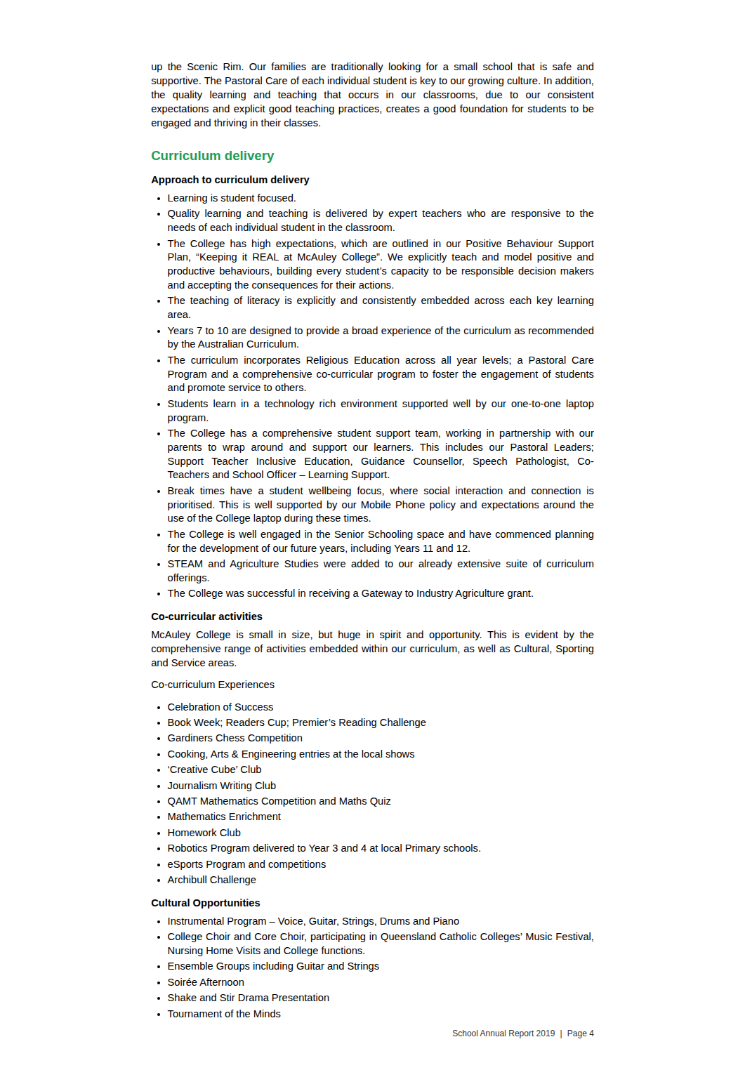up the Scenic Rim. Our families are traditionally looking for a small school that is safe and supportive. The Pastoral Care of each individual student is key to our growing culture. In addition, the quality learning and teaching that occurs in our classrooms, due to our consistent expectations and explicit good teaching practices, creates a good foundation for students to be engaged and thriving in their classes.
Curriculum delivery
Approach to curriculum delivery
Learning is student focused.
Quality learning and teaching is delivered by expert teachers who are responsive to the needs of each individual student in the classroom.
The College has high expectations, which are outlined in our Positive Behaviour Support Plan, “Keeping it REAL at McAuley College”. We explicitly teach and model positive and productive behaviours, building every student’s capacity to be responsible decision makers and accepting the consequences for their actions.
The teaching of literacy is explicitly and consistently embedded across each key learning area.
Years 7 to 10 are designed to provide a broad experience of the curriculum as recommended by the Australian Curriculum.
The curriculum incorporates Religious Education across all year levels; a Pastoral Care Program and a comprehensive co-curricular program to foster the engagement of students and promote service to others.
Students learn in a technology rich environment supported well by our one-to-one laptop program.
The College has a comprehensive student support team, working in partnership with our parents to wrap around and support our learners. This includes our Pastoral Leaders; Support Teacher Inclusive Education, Guidance Counsellor, Speech Pathologist, Co-Teachers and School Officer – Learning Support.
Break times have a student wellbeing focus, where social interaction and connection is prioritised. This is well supported by our Mobile Phone policy and expectations around the use of the College laptop during these times.
The College is well engaged in the Senior Schooling space and have commenced planning for the development of our future years, including Years 11 and 12.
STEAM and Agriculture Studies were added to our already extensive suite of curriculum offerings.
The College was successful in receiving a Gateway to Industry Agriculture grant.
Co-curricular activities
McAuley College is small in size, but huge in spirit and opportunity. This is evident by the comprehensive range of activities embedded within our curriculum, as well as Cultural, Sporting and Service areas.
Co-curriculum Experiences
Celebration of Success
Book Week; Readers Cup; Premier’s Reading Challenge
Gardiners Chess Competition
Cooking, Arts & Engineering entries at the local shows
‘Creative Cube’ Club
Journalism Writing Club
QAMT Mathematics Competition and Maths Quiz
Mathematics Enrichment
Homework Club
Robotics Program delivered to Year 3 and 4 at local Primary schools.
eSports Program and competitions
Archibull Challenge
Cultural Opportunities
Instrumental Program – Voice, Guitar, Strings, Drums and Piano
College Choir and Core Choir, participating in Queensland Catholic Colleges’ Music Festival, Nursing Home Visits and College functions.
Ensemble Groups including Guitar and Strings
Soirée Afternoon
Shake and Stir Drama Presentation
Tournament of the Minds
School Annual Report 2019|Page 4